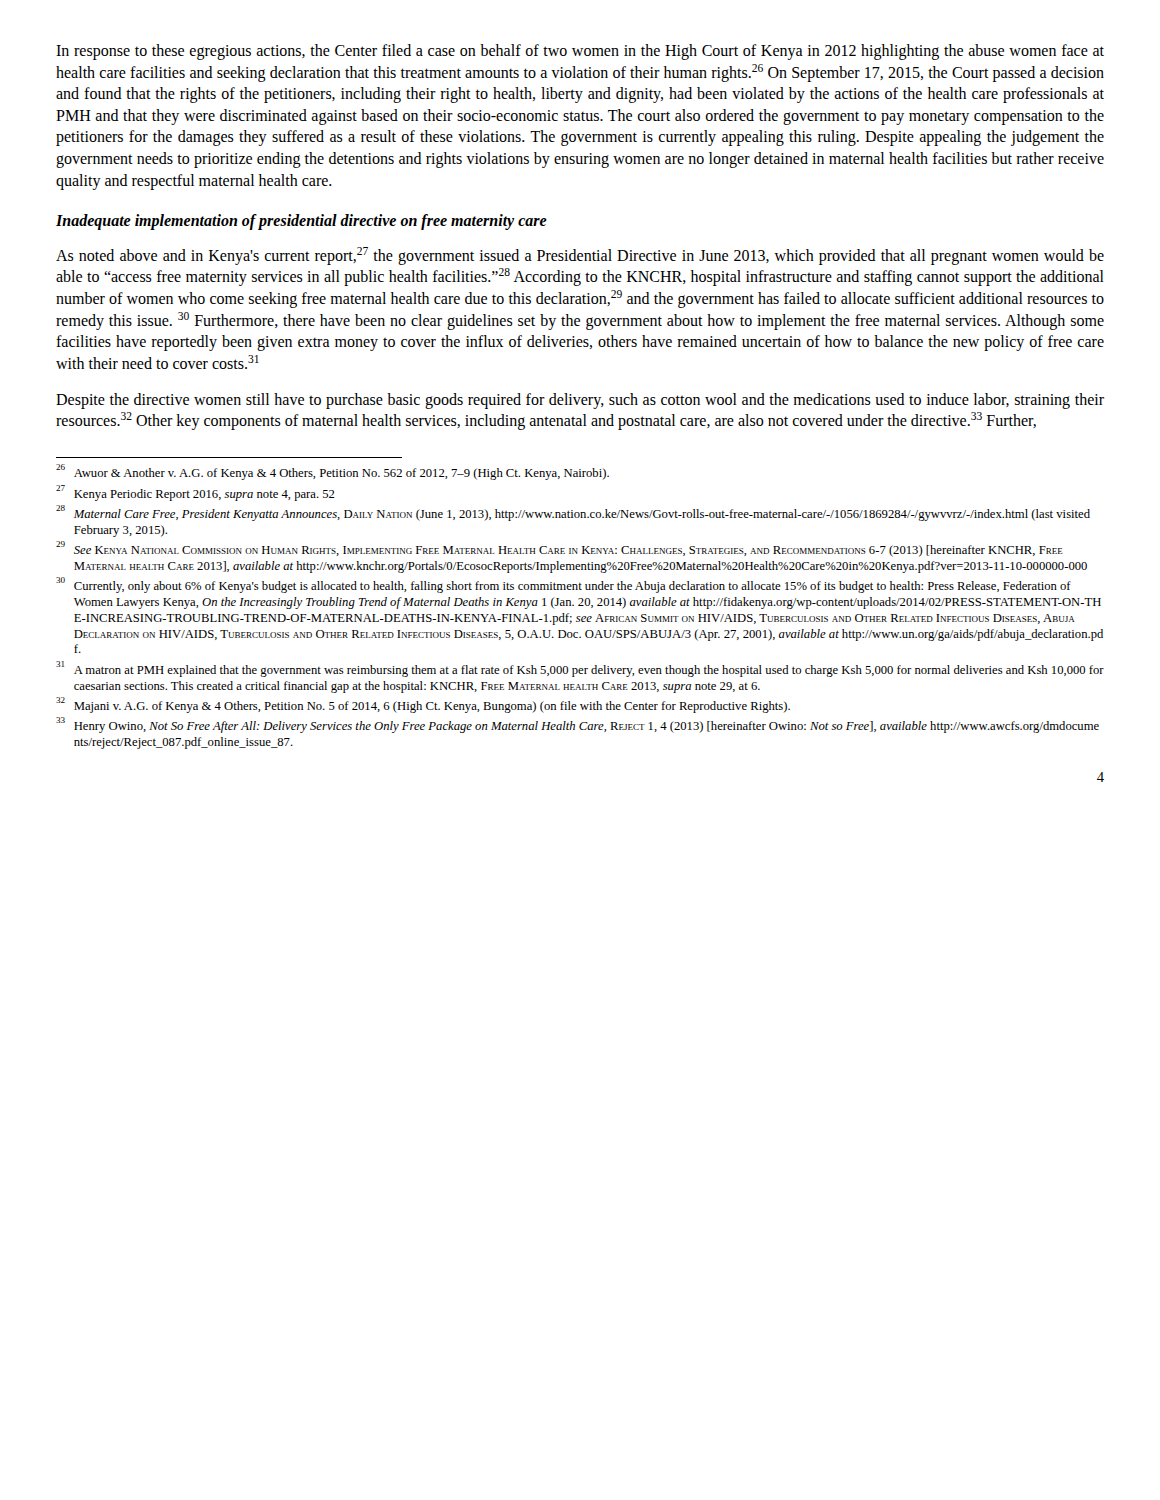In response to these egregious actions, the Center filed a case on behalf of two women in the High Court of Kenya in 2012 highlighting the abuse women face at health care facilities and seeking declaration that this treatment amounts to a violation of their human rights.26 On September 17, 2015, the Court passed a decision and found that the rights of the petitioners, including their right to health, liberty and dignity, had been violated by the actions of the health care professionals at PMH and that they were discriminated against based on their socio-economic status. The court also ordered the government to pay monetary compensation to the petitioners for the damages they suffered as a result of these violations. The government is currently appealing this ruling. Despite appealing the judgement the government needs to prioritize ending the detentions and rights violations by ensuring women are no longer detained in maternal health facilities but rather receive quality and respectful maternal health care.
Inadequate implementation of presidential directive on free maternity care
As noted above and in Kenya's current report,27 the government issued a Presidential Directive in June 2013, which provided that all pregnant women would be able to “access free maternity services in all public health facilities.”28 According to the KNCHR, hospital infrastructure and staffing cannot support the additional number of women who come seeking free maternal health care due to this declaration,29 and the government has failed to allocate sufficient additional resources to remedy this issue. 30 Furthermore, there have been no clear guidelines set by the government about how to implement the free maternal services. Although some facilities have reportedly been given extra money to cover the influx of deliveries, others have remained uncertain of how to balance the new policy of free care with their need to cover costs.31
Despite the directive women still have to purchase basic goods required for delivery, such as cotton wool and the medications used to induce labor, straining their resources.32 Other key components of maternal health services, including antenatal and postnatal care, are also not covered under the directive.33 Further,
26 Awuor & Another v. A.G. of Kenya & 4 Others, Petition No. 562 of 2012, 7–9 (High Ct. Kenya, Nairobi).
27 Kenya Periodic Report 2016, supra note 4, para. 52
28 Maternal Care Free, President Kenyatta Announces, Daily Nation (June 1, 2013), http://www.nation.co.ke/News/Govt-rolls-out-free-maternal-care/-/1056/1869284/-/gywvvrz/-/index.html (last visited February 3, 2015).
29 See Kenya National Commission on Human Rights, Implementing Free Maternal Health Care in Kenya: Challenges, Strategies, and Recommendations 6-7 (2013) [hereinafter KNCHR, Free Maternal health Care 2013], available at http://www.knchr.org/Portals/0/EcosocReports/Implementing%20Free%20Maternal%20Health%20Care%20in%20Kenya.pdf?ver=2013-11-10-000000-000
30 Currently, only about 6% of Kenya's budget is allocated to health, falling short from its commitment under the Abuja declaration to allocate 15% of its budget to health: Press Release, Federation of Women Lawyers Kenya, On the Increasingly Troubling Trend of Maternal Deaths in Kenya 1 (Jan. 20, 2014) available at http://fidakenya.org/wp-content/uploads/2014/02/PRESS-STATEMENT-ON-THE-INCREASING-TROUBLING-TREND-OF-MATERNAL-DEATHS-IN-KENYA-FINAL-1.pdf; see African Summit on HIV/AIDS, Tuberculosis and Other Related Infectious Diseases, Abuja Declaration on HIV/AIDS, Tuberculosis and Other Related Infectious Diseases, 5, O.A.U. Doc. OAU/SPS/ABUJA/3 (Apr. 27, 2001), available at http://www.un.org/ga/aids/pdf/abuja_declaration.pdf.
31 A matron at PMH explained that the government was reimbursing them at a flat rate of Ksh 5,000 per delivery, even though the hospital used to charge Ksh 5,000 for normal deliveries and Ksh 10,000 for caesarian sections. This created a critical financial gap at the hospital: KNCHR, Free Maternal health Care 2013, supra note 29, at 6.
32 Majani v. A.G. of Kenya & 4 Others, Petition No. 5 of 2014, 6 (High Ct. Kenya, Bungoma) (on file with the Center for Reproductive Rights).
33 Henry Owino, Not So Free After All: Delivery Services the Only Free Package on Maternal Health Care, Reject 1, 4 (2013) [hereinafter Owino: Not so Free], available http://www.awcfs.org/dmdocuments/reject/Reject_087.pdf_online_issue_87.
4